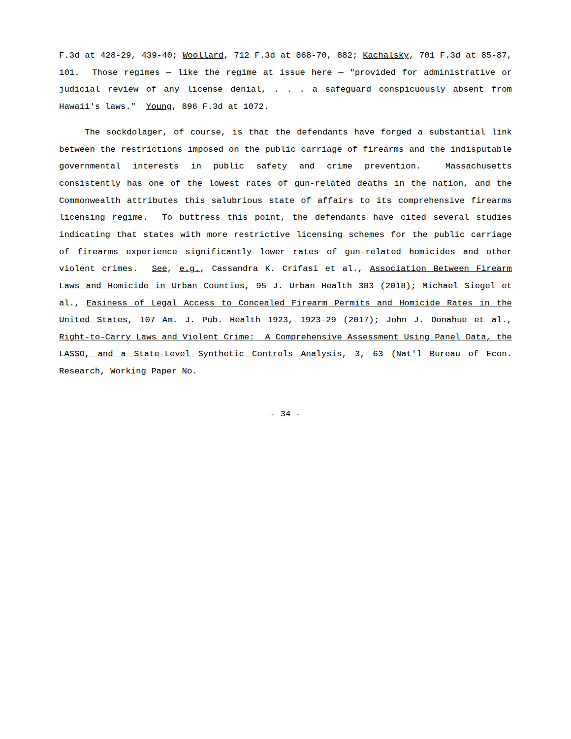F.3d at 428-29, 439-40; Woollard, 712 F.3d at 868-70, 882; Kachalsky, 701 F.3d at 85-87, 101. Those regimes — like the regime at issue here — "provided for administrative or judicial review of any license denial, . . . a safeguard conspicuously absent from Hawaii's laws." Young, 896 F.3d at 1072.
The sockdolager, of course, is that the defendants have forged a substantial link between the restrictions imposed on the public carriage of firearms and the indisputable governmental interests in public safety and crime prevention. Massachusetts consistently has one of the lowest rates of gun-related deaths in the nation, and the Commonwealth attributes this salubrious state of affairs to its comprehensive firearms licensing regime. To buttress this point, the defendants have cited several studies indicating that states with more restrictive licensing schemes for the public carriage of firearms experience significantly lower rates of gun-related homicides and other violent crimes. See, e.g., Cassandra K. Crifasi et al., Association Between Firearm Laws and Homicide in Urban Counties, 95 J. Urban Health 383 (2018); Michael Siegel et al., Easiness of Legal Access to Concealed Firearm Permits and Homicide Rates in the United States, 107 Am. J. Pub. Health 1923, 1923-29 (2017); John J. Donahue et al., Right-to-Carry Laws and Violent Crime: A Comprehensive Assessment Using Panel Data, the LASSO, and a State-Level Synthetic Controls Analysis, 3, 63 (Nat'l Bureau of Econ. Research, Working Paper No.
- 34 -